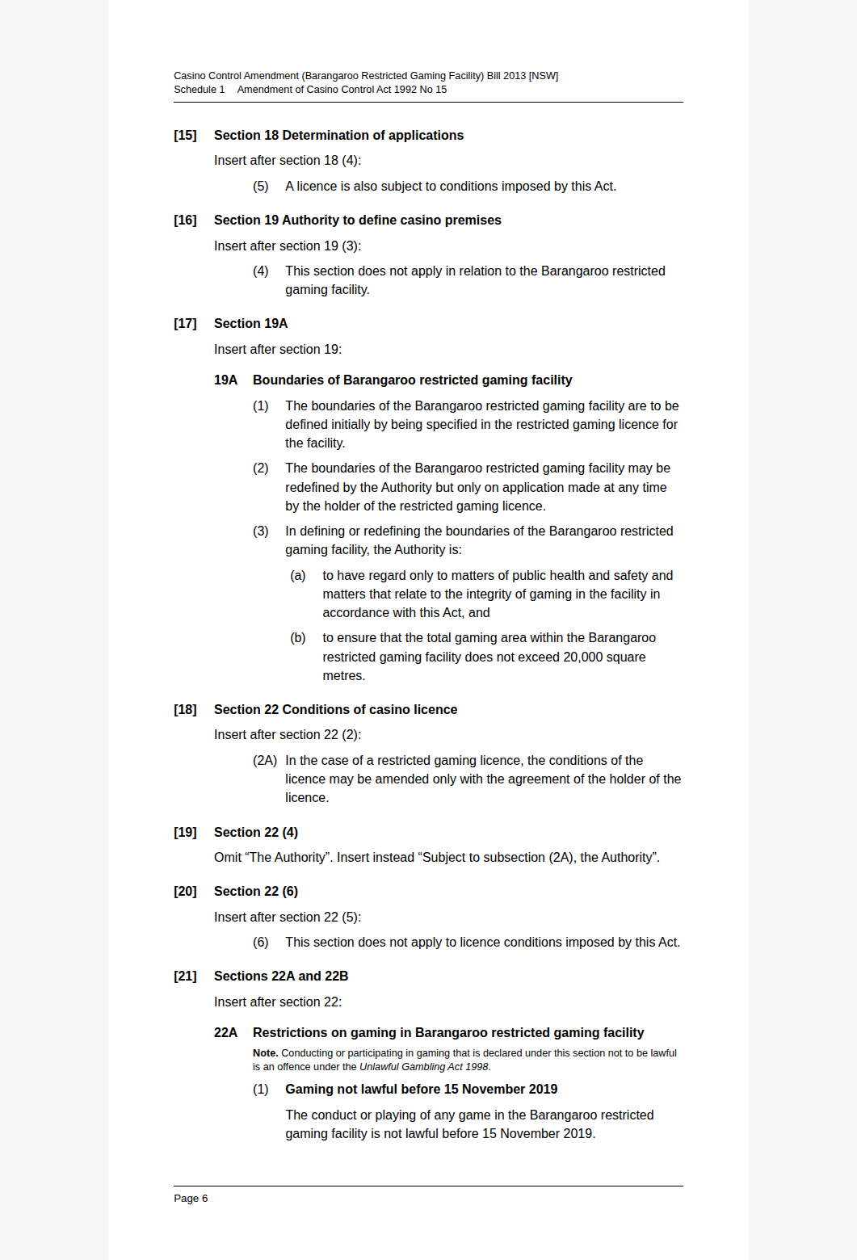Casino Control Amendment (Barangaroo Restricted Gaming Facility) Bill 2013 [NSW] Schedule 1 Amendment of Casino Control Act 1992 No 15
[15] Section 18 Determination of applications
Insert after section 18 (4):
(5) A licence is also subject to conditions imposed by this Act.
[16] Section 19 Authority to define casino premises
Insert after section 19 (3):
(4) This section does not apply in relation to the Barangaroo restricted gaming facility.
[17] Section 19A
Insert after section 19:
19A Boundaries of Barangaroo restricted gaming facility
(1) The boundaries of the Barangaroo restricted gaming facility are to be defined initially by being specified in the restricted gaming licence for the facility.
(2) The boundaries of the Barangaroo restricted gaming facility may be redefined by the Authority but only on application made at any time by the holder of the restricted gaming licence.
(3) In defining or redefining the boundaries of the Barangaroo restricted gaming facility, the Authority is:
(a) to have regard only to matters of public health and safety and matters that relate to the integrity of gaming in the facility in accordance with this Act, and
(b) to ensure that the total gaming area within the Barangaroo restricted gaming facility does not exceed 20,000 square metres.
[18] Section 22 Conditions of casino licence
Insert after section 22 (2):
(2A) In the case of a restricted gaming licence, the conditions of the licence may be amended only with the agreement of the holder of the licence.
[19] Section 22 (4)
Omit “The Authority”. Insert instead “Subject to subsection (2A), the Authority”.
[20] Section 22 (6)
Insert after section 22 (5):
(6) This section does not apply to licence conditions imposed by this Act.
[21] Sections 22A and 22B
Insert after section 22:
22A Restrictions on gaming in Barangaroo restricted gaming facility
Note. Conducting or participating in gaming that is declared under this section not to be lawful is an offence under the Unlawful Gambling Act 1998.
(1) Gaming not lawful before 15 November 2019
The conduct or playing of any game in the Barangaroo restricted gaming facility is not lawful before 15 November 2019.
Page 6